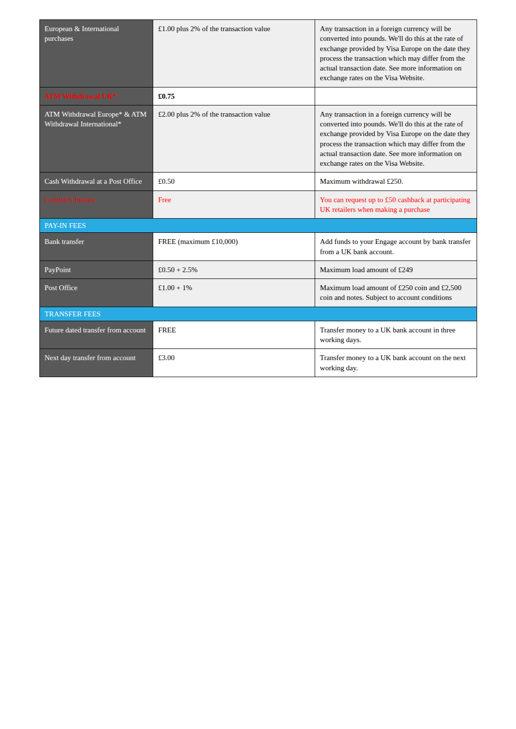| European & International purchases | £1.00 plus 2% of the transaction value | Any transaction in a foreign currency will be converted into pounds. We'll do this at the rate of exchange provided by Visa Europe on the date they process the transaction which may differ from the actual transaction date. See more information on exchange rates on the Visa Website. |
| ATM Withdrawal UK* | £0.75 | |
| ATM Withdrawal Europe* & ATM Withdrawal International* | £2.00 plus 2% of the transaction value | Any transaction in a foreign currency will be converted into pounds. We'll do this at the rate of exchange provided by Visa Europe on the date they process the transaction which may differ from the actual transaction date. See more information on exchange rates on the Visa Website. |
| Cash Withdrawal at a Post Office | £0.50 | Maximum withdrawal £250. |
| Cashback Instore | Free | You can request up to £50 cashback at participating UK retailers when making a purchase |
| PAY-IN FEES |
| Bank transfer | FREE (maximum £10,000) | Add funds to your Engage account by bank transfer from a UK bank account. |
| PayPoint | £0.50 + 2.5% | Maximum load amount of £249 |
| Post Office | £1.00 + 1% | Maximum load amount of £250 coin and £2,500 coin and notes. Subject to account conditions |
| TRANSFER FEES |
| Future dated transfer from account | FREE | Transfer money to a UK bank account in three working days. |
| Next day transfer from account | £3.00 | Transfer money to a UK bank account on the next working day. |